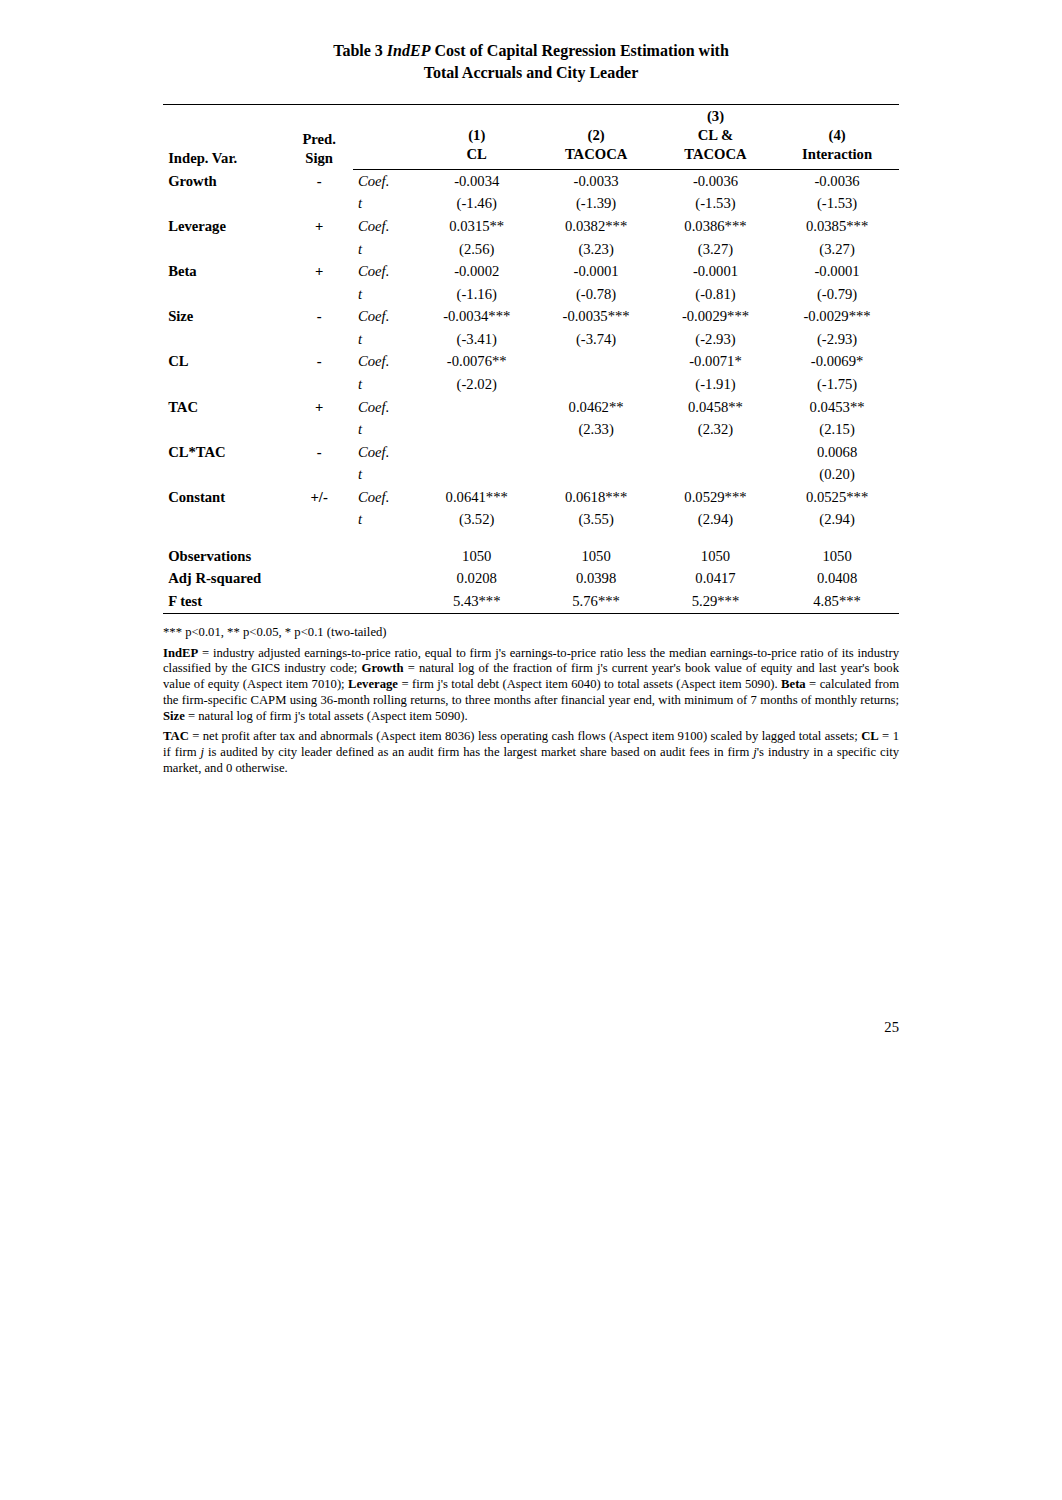Table 3 IndEP Cost of Capital Regression Estimation with
Total Accruals and City Leader
| Indep. Var. | Pred. Sign | | (1) CL | (2) TACOCA | (3) CL & TACOCA | (4) Interaction |
| --- | --- | --- | --- | --- | --- | --- |
| Growth | - | Coef. | -0.0034 | -0.0033 | -0.0036 | -0.0036 |
| | | t | (-1.46) | (-1.39) | (-1.53) | (-1.53) |
| Leverage | + | Coef. | 0.0315** | 0.0382*** | 0.0386*** | 0.0385*** |
| | | t | (2.56) | (3.23) | (3.27) | (3.27) |
| Beta | + | Coef. | -0.0002 | -0.0001 | -0.0001 | -0.0001 |
| | | t | (-1.16) | (-0.78) | (-0.81) | (-0.79) |
| Size | - | Coef. | -0.0034*** | -0.0035*** | -0.0029*** | -0.0029*** |
| | | t | (-3.41) | (-3.74) | (-2.93) | (-2.93) |
| CL | - | Coef. | -0.0076** | | -0.0071* | -0.0069* |
| | | t | (-2.02) | | (-1.91) | (-1.75) |
| TAC | + | Coef. | | 0.0462** | 0.0458** | 0.0453** |
| | | t | | (2.33) | (2.32) | (2.15) |
| CL*TAC | - | Coef. | | | | 0.0068 |
| | | t | | | | (0.20) |
| Constant | +/- | Coef. | 0.0641*** | 0.0618*** | 0.0529*** | 0.0525*** |
| | | t | (3.52) | (3.55) | (2.94) | (2.94) |
| Observations | | 1050 | 1050 | 1050 | 1050 |
| Adj R-squared | | 0.0208 | 0.0398 | 0.0417 | 0.0408 |
| F test | | 5.43*** | 5.76*** | 5.29*** | 4.85*** |
*** p<0.01, ** p<0.05, * p<0.1 (two-tailed)
IndEP = industry adjusted earnings-to-price ratio, equal to firm j's earnings-to-price ratio less the median earnings-to-price ratio of its industry classified by the GICS industry code; Growth = natural log of the fraction of firm j's current year's book value of equity and last year's book value of equity (Aspect item 7010); Leverage = firm j's total debt (Aspect item 6040) to total assets (Aspect item 5090). Beta = calculated from the firm-specific CAPM using 36-month rolling returns, to three months after financial year end, with minimum of 7 months of monthly returns; Size = natural log of firm j's total assets (Aspect item 5090).
TAC = net profit after tax and abnormals (Aspect item 8036) less operating cash flows (Aspect item 9100) scaled by lagged total assets; CL = 1 if firm j is audited by city leader defined as an audit firm has the largest market share based on audit fees in firm j's industry in a specific city market, and 0 otherwise.
25